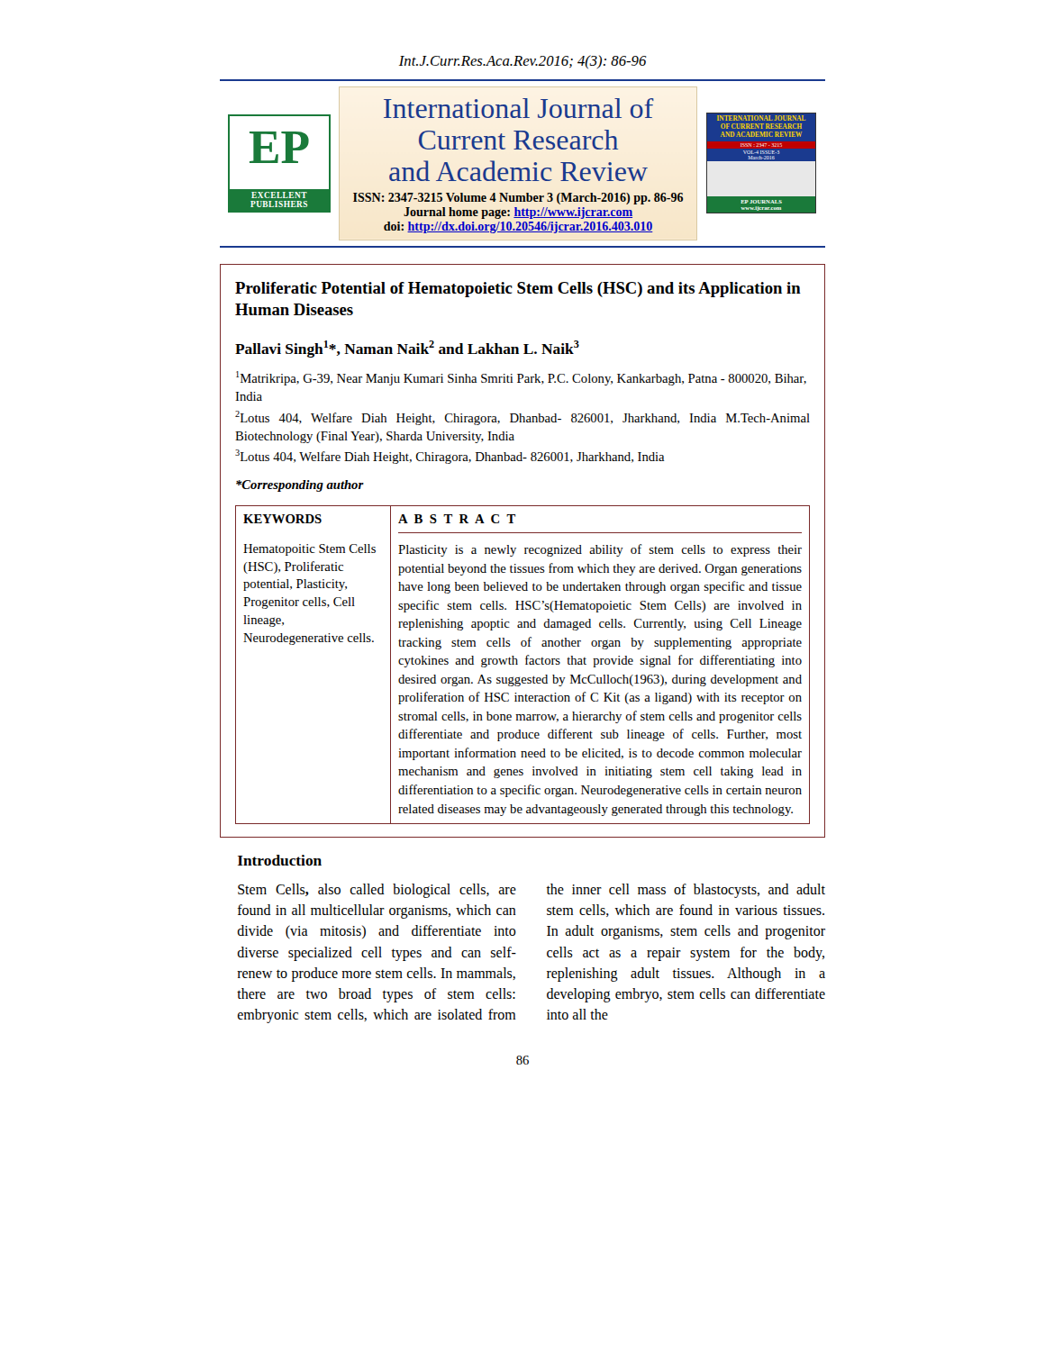Int.J.Curr.Res.Aca.Rev.2016; 4(3): 86-96
| EP EXCELLENT PUBLISHERS | International Journal of Current Research and Academic Review ISSN: 2347-3215 Volume 4 Number 3 (March-2016) pp. 86-96 Journal home page: http://www.ijcrar.com doi: http://dx.doi.org/10.20546/ijcrar.2016.403.010 | INTERNATIONAL JOURNAL OF CURRENT RESEARCH AND ACADEMIC REVIEW ISSN : 2347 - 3215 VOL-4 ISSUE-3 March-2016 EP JOURNALS www.ijcrar.com |
Proliferatic Potential of Hematopoietic Stem Cells (HSC) and its Application in Human Diseases
Pallavi Singh1*, Naman Naik2 and Lakhan L. Naik3
1Matrikripa, G-39, Near Manju Kumari Sinha Smriti Park, P.C. Colony, Kankarbagh, Patna - 800020, Bihar, India
2Lotus 404, Welfare Diah Height, Chiragora, Dhanbad- 826001, Jharkhand, India M.Tech-Animal Biotechnology (Final Year), Sharda University, India
3Lotus 404, Welfare Diah Height, Chiragora, Dhanbad- 826001, Jharkhand, India
*Corresponding author
| KEYWORDS Hematopoitic Stem Cells (HSC), Proliferatic potential, Plasticity, Progenitor cells, Cell lineage, Neurodegenerative cells. | A B S T R A C T Plasticity is a newly recognized ability of stem cells to express their potential beyond the tissues from which they are derived. Organ generations have long been believed to be undertaken through organ specific and tissue specific stem cells. HSC’s(Hematopoietic Stem Cells) are involved in replenishing apoptic and damaged cells. Currently, using Cell Lineage tracking stem cells of another organ by supplementing appropriate cytokines and growth factors that provide signal for differentiating into desired organ. As suggested by McCulloch(1963), during development and proliferation of HSC interaction of C Kit (as a ligand) with its receptor on stromal cells, in bone marrow, a hierarchy of stem cells and progenitor cells differentiate and produce different sub lineage of cells. Further, most important information need to be elicited, is to decode common molecular mechanism and genes involved in initiating stem cell taking lead in differentiation to a specific organ. Neurodegenerative cells in certain neuron related diseases may be advantageously generated through this technology. |
Introduction
Stem Cells, also called biological cells, are found in all multicellular organisms, which can divide (via mitosis) and differentiate into diverse specialized cell types and can self-renew to produce more stem cells. In mammals, there are two broad types of stem cells: embryonic stem cells, which are isolated from the inner cell mass of blastocysts, and adult stem cells, which are found in various tissues. In adult organisms, stem cells and progenitor cells act as a repair system for the body, replenishing adult tissues. Although in a developing embryo, stem cells can differentiate into all the
86